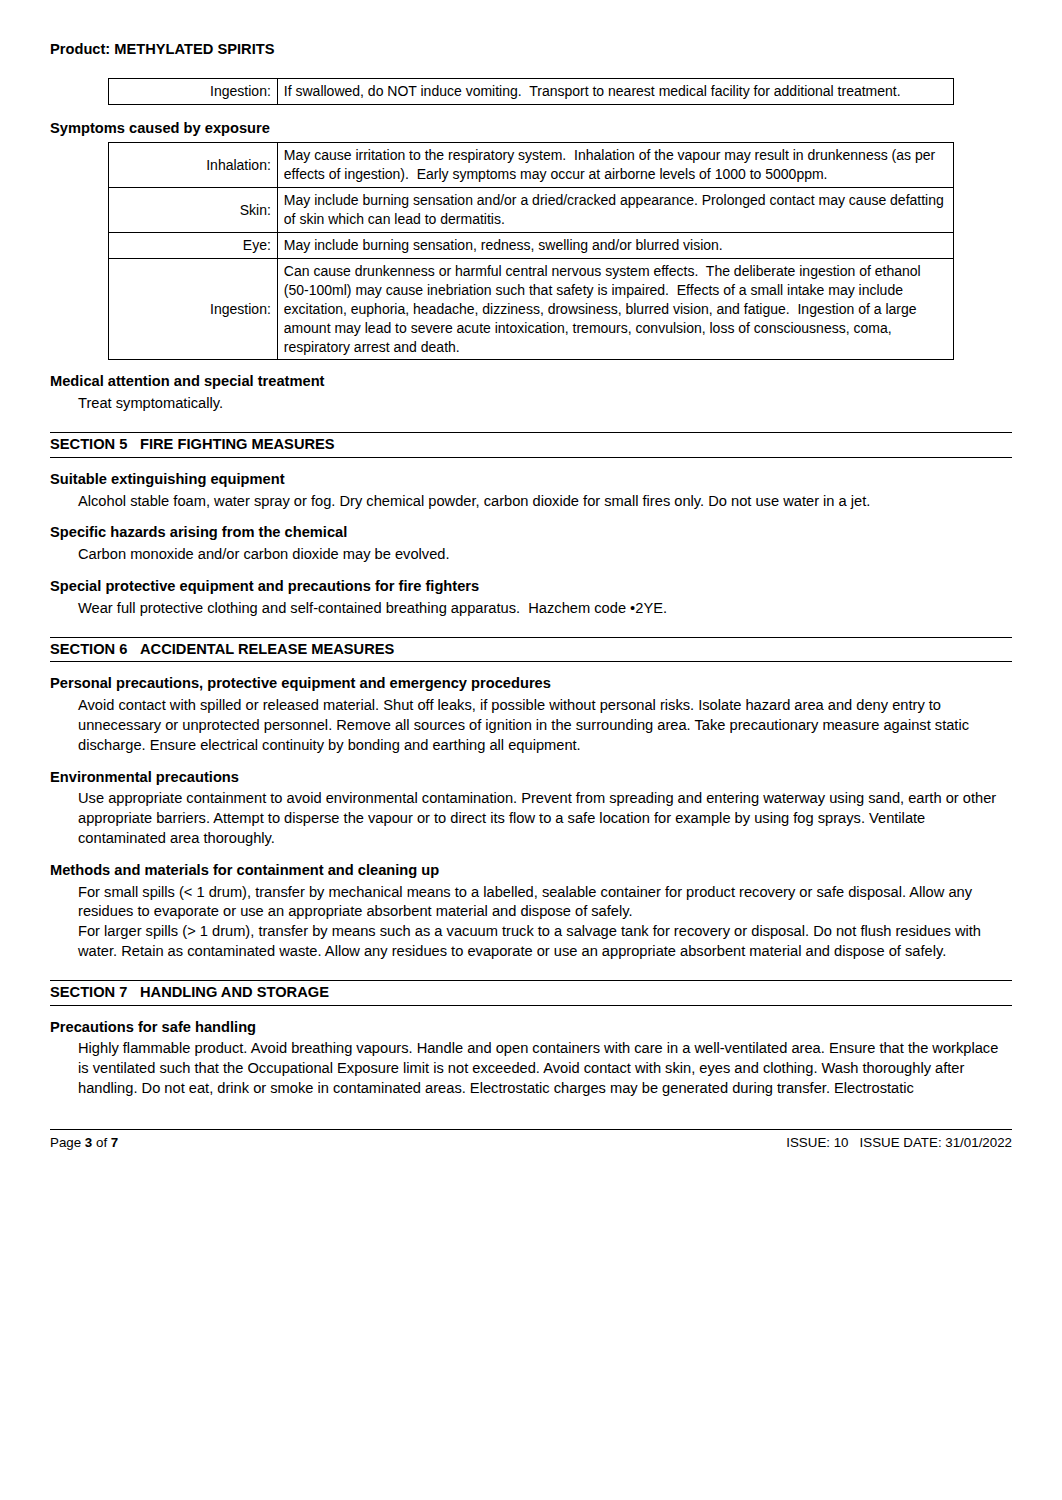Product: METHYLATED SPIRITS
| Ingestion: | If swallowed, do NOT induce vomiting. Transport to nearest medical facility for additional treatment. |
Symptoms caused by exposure
| Inhalation: | May cause irritation to the respiratory system. Inhalation of the vapour may result in drunkenness (as per effects of ingestion). Early symptoms may occur at airborne levels of 1000 to 5000ppm. |
| Skin: | May include burning sensation and/or a dried/cracked appearance. Prolonged contact may cause defatting of skin which can lead to dermatitis. |
| Eye: | May include burning sensation, redness, swelling and/or blurred vision. |
| Ingestion: | Can cause drunkenness or harmful central nervous system effects. The deliberate ingestion of ethanol (50-100ml) may cause inebriation such that safety is impaired. Effects of a small intake may include excitation, euphoria, headache, dizziness, drowsiness, blurred vision, and fatigue. Ingestion of a large amount may lead to severe acute intoxication, tremours, convulsion, loss of consciousness, coma, respiratory arrest and death. |
Medical attention and special treatment
Treat symptomatically.
SECTION 5 FIRE FIGHTING MEASURES
Suitable extinguishing equipment
Alcohol stable foam, water spray or fog. Dry chemical powder, carbon dioxide for small fires only. Do not use water in a jet.
Specific hazards arising from the chemical
Carbon monoxide and/or carbon dioxide may be evolved.
Special protective equipment and precautions for fire fighters
Wear full protective clothing and self-contained breathing apparatus. Hazchem code •2YE.
SECTION 6 ACCIDENTAL RELEASE MEASURES
Personal precautions, protective equipment and emergency procedures
Avoid contact with spilled or released material. Shut off leaks, if possible without personal risks. Isolate hazard area and deny entry to unnecessary or unprotected personnel. Remove all sources of ignition in the surrounding area. Take precautionary measure against static discharge. Ensure electrical continuity by bonding and earthing all equipment.
Environmental precautions
Use appropriate containment to avoid environmental contamination. Prevent from spreading and entering waterway using sand, earth or other appropriate barriers. Attempt to disperse the vapour or to direct its flow to a safe location for example by using fog sprays. Ventilate contaminated area thoroughly.
Methods and materials for containment and cleaning up
For small spills (< 1 drum), transfer by mechanical means to a labelled, sealable container for product recovery or safe disposal. Allow any residues to evaporate or use an appropriate absorbent material and dispose of safely.
For larger spills (> 1 drum), transfer by means such as a vacuum truck to a salvage tank for recovery or disposal. Do not flush residues with water. Retain as contaminated waste. Allow any residues to evaporate or use an appropriate absorbent material and dispose of safely.
SECTION 7 HANDLING AND STORAGE
Precautions for safe handling
Highly flammable product. Avoid breathing vapours. Handle and open containers with care in a well-ventilated area. Ensure that the workplace is ventilated such that the Occupational Exposure limit is not exceeded. Avoid contact with skin, eyes and clothing. Wash thoroughly after handling. Do not eat, drink or smoke in contaminated areas. Electrostatic charges may be generated during transfer. Electrostatic
Page 3 of 7
ISSUE: 10 ISSUE DATE: 31/01/2022